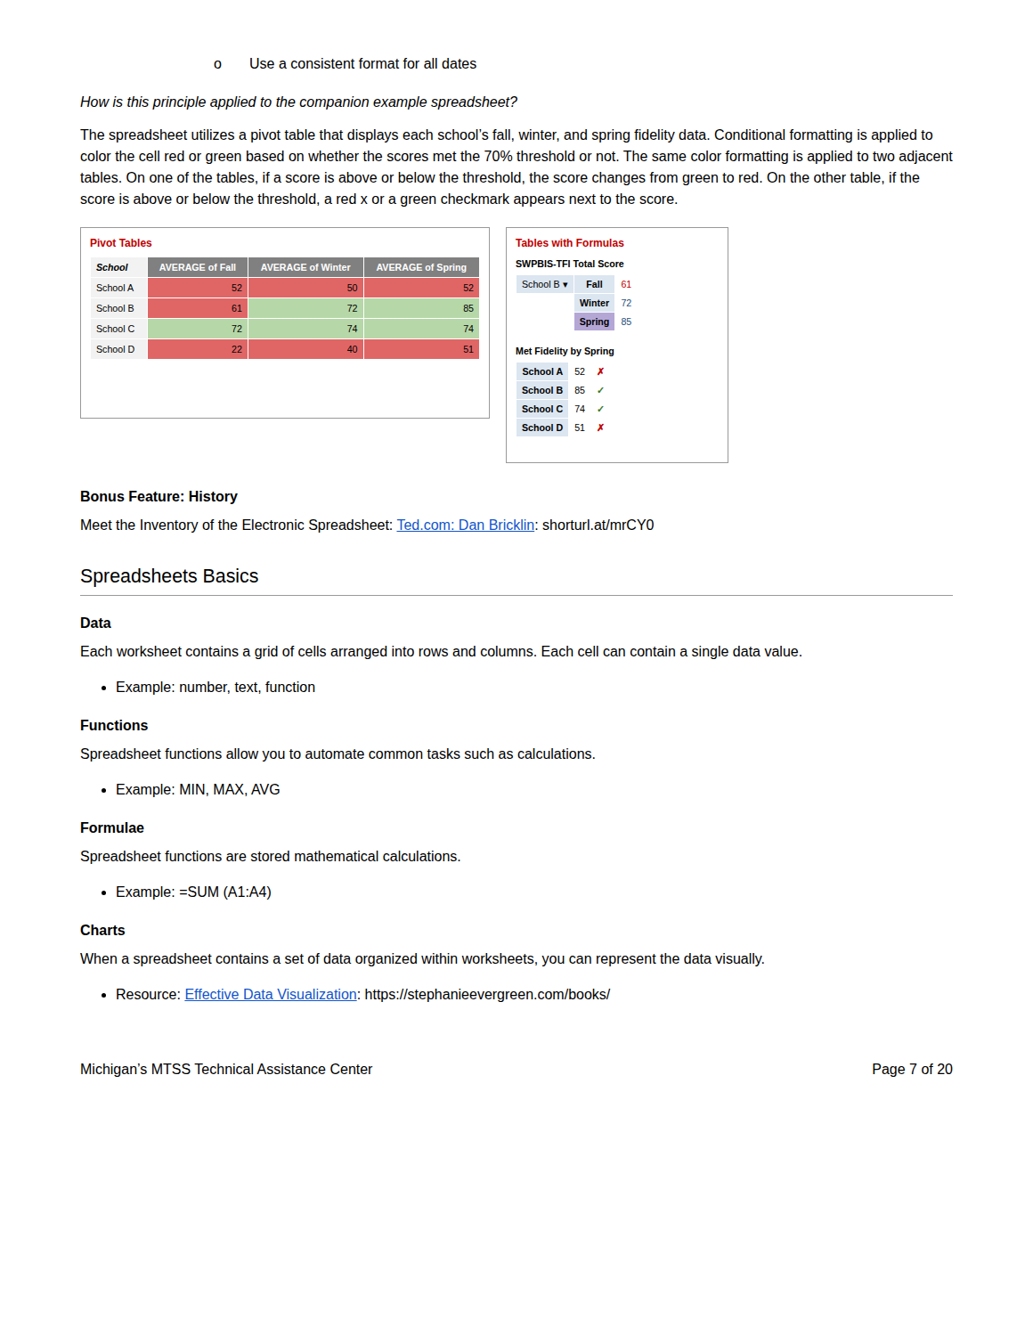Use a consistent format for all dates
How is this principle applied to the companion example spreadsheet?
The spreadsheet utilizes a pivot table that displays each school’s fall, winter, and spring fidelity data. Conditional formatting is applied to color the cell red or green based on whether the scores met the 70% threshold or not. The same color formatting is applied to two adjacent tables. On one of the tables, if a score is above or below the threshold, the score changes from green to red. On the other table, if the score is above or below the threshold, a red x or a green checkmark appears next to the score.
Pivot Tables
| School | AVERAGE of Fall | AVERAGE of Winter | AVERAGE of Spring |
| --- | --- | --- | --- |
| School A | 52 | 50 | 52 |
| School B | 61 | 72 | 85 |
| School C | 72 | 74 | 74 |
| School D | 22 | 40 | 51 |
Tables with Formulas
SWPBIS-TFI Total Score
| School B ▾ | Fall | 61 |
| | Winter | 72 |
| | Spring | 85 |
Met Fidelity by Spring
| School A | 52 | ✗ |
| School B | 85 | ✓ |
| School C | 74 | ✓ |
| School D | 51 | ✗ |
Bonus Feature: History
Meet the Inventory of the Electronic Spreadsheet: Ted.com: Dan Bricklin: shorturl.at/mrCY0
Spreadsheets Basics
Data
Each worksheet contains a grid of cells arranged into rows and columns. Each cell can contain a single data value.
Example: number, text, function
Functions
Spreadsheet functions allow you to automate common tasks such as calculations.
Example: MIN, MAX, AVG
Formulae
Spreadsheet functions are stored mathematical calculations.
Example: =SUM (A1:A4)
Charts
When a spreadsheet contains a set of data organized within worksheets, you can represent the data visually.
Resource: Effective Data Visualization: https://stephanieevergreen.com/books/
Michigan’s MTSS Technical Assistance Center Page 7 of 20